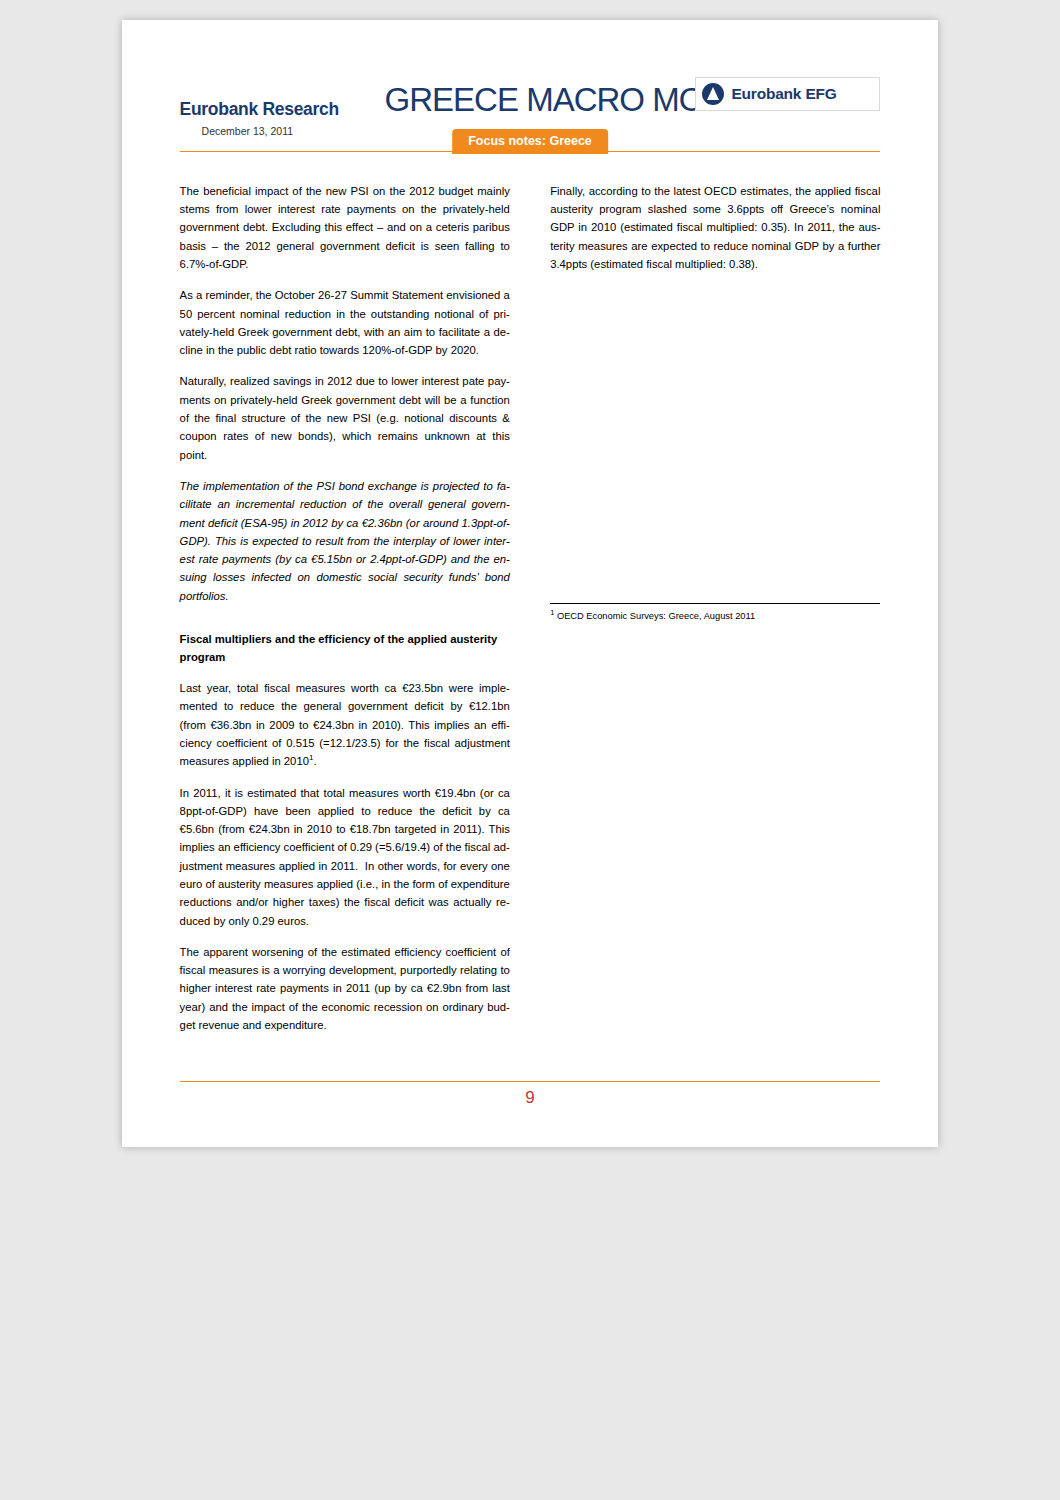Eurobank Research
GREECE MACRO MONITOR
Eurobank EFG
December 13, 2011
Focus notes: Greece
The beneficial impact of the new PSI on the 2012 budget mainly stems from lower interest rate payments on the privately-held government debt. Excluding this effect – and on a ceteris paribus basis – the 2012 general government deficit is seen falling to 6.7%-of-GDP.
As a reminder, the October 26-27 Summit Statement envisioned a 50 percent nominal reduction in the outstanding notional of privately-held Greek government debt, with an aim to facilitate a decline in the public debt ratio towards 120%-of-GDP by 2020.
Naturally, realized savings in 2012 due to lower interest pate payments on privately-held Greek government debt will be a function of the final structure of the new PSI (e.g. notional discounts & coupon rates of new bonds), which remains unknown at this point.
The implementation of the PSI bond exchange is projected to facilitate an incremental reduction of the overall general government deficit (ESA-95) in 2012 by ca €2.36bn (or around 1.3ppt-of-GDP). This is expected to result from the interplay of lower interest rate payments (by ca €5.15bn or 2.4ppt-of-GDP) and the ensuing losses infected on domestic social security funds’ bond portfolios.
Fiscal multipliers and the efficiency of the applied austerity program
Last year, total fiscal measures worth ca €23.5bn were implemented to reduce the general government deficit by €12.1bn (from €36.3bn in 2009 to €24.3bn in 2010). This implies an efficiency coefficient of 0.515 (=12.1/23.5) for the fiscal adjustment measures applied in 20101.
In 2011, it is estimated that total measures worth €19.4bn (or ca 8ppt-of-GDP) have been applied to reduce the deficit by ca €5.6bn (from €24.3bn in 2010 to €18.7bn targeted in 2011). This implies an efficiency coefficient of 0.29 (=5.6/19.4) of the fiscal adjustment measures applied in 2011. In other words, for every one euro of austerity measures applied (i.e., in the form of expenditure reductions and/or higher taxes) the fiscal deficit was actually reduced by only 0.29 euros.
The apparent worsening of the estimated efficiency coefficient of fiscal measures is a worrying development, purportedly relating to higher interest rate payments in 2011 (up by ca €2.9bn from last year) and the impact of the economic recession on ordinary budget revenue and expenditure.
Finally, according to the latest OECD estimates, the applied fiscal austerity program slashed some 3.6ppts off Greece’s nominal GDP in 2010 (estimated fiscal multiplied: 0.35). In 2011, the austerity measures are expected to reduce nominal GDP by a further 3.4ppts (estimated fiscal multiplied: 0.38).
1 OECD Economic Surveys: Greece, August 2011
9